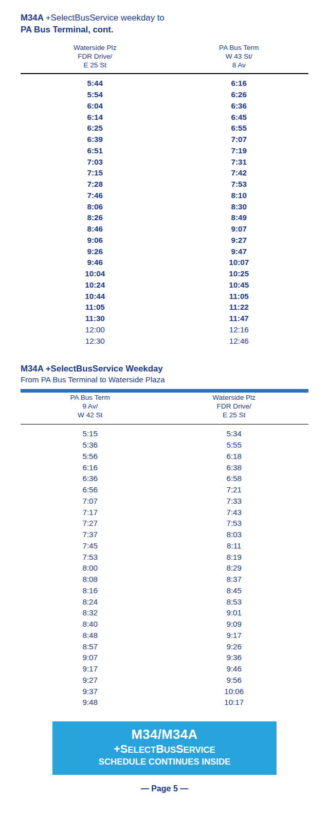M34A +SelectBusService weekday to
PA Bus Terminal, cont.
| Waterside Plz FDR Drive/ E 25 St | PA Bus Term W 43 St/ 8 Av |
| --- | --- |
| 5:44 | 6:16 |
| 5:54 | 6:26 |
| 6:04 | 6:36 |
| 6:14 | 6:45 |
| 6:25 | 6:55 |
| 6:39 | 7:07 |
| 6:51 | 7:19 |
| 7:03 | 7:31 |
| 7:15 | 7:42 |
| 7:28 | 7:53 |
| 7:46 | 8:10 |
| 8:06 | 8:30 |
| 8:26 | 8:49 |
| 8:46 | 9:07 |
| 9:06 | 9:27 |
| 9:26 | 9:47 |
| 9:46 | 10:07 |
| 10:04 | 10:25 |
| 10:24 | 10:45 |
| 10:44 | 11:05 |
| 11:05 | 11:22 |
| 11:30 | 11:47 |
| 12:00 | 12:16 |
| 12:30 | 12:46 |
M34A +SelectBusService Weekday
From PA Bus Terminal to Waterside Plaza
| PA Bus Term 9 Av/ W 42 St | Waterside Plz FDR Drive/ E 25 St |
| --- | --- |
| 5:15 | 5:34 |
| 5:36 | 5:55 |
| 5:56 | 6:18 |
| 6:16 | 6:38 |
| 6:36 | 6:58 |
| 6:56 | 7:21 |
| 7:07 | 7:33 |
| 7:17 | 7:43 |
| 7:27 | 7:53 |
| 7:37 | 8:03 |
| 7:45 | 8:11 |
| 7:53 | 8:19 |
| 8:00 | 8:29 |
| 8:08 | 8:37 |
| 8:16 | 8:45 |
| 8:24 | 8:53 |
| 8:32 | 9:01 |
| 8:40 | 9:09 |
| 8:48 | 9:17 |
| 8:57 | 9:26 |
| 9:07 | 9:36 |
| 9:17 | 9:46 |
| 9:27 | 9:56 |
| 9:37 | 10:06 |
| 9:48 | 10:17 |
M34/M34A
+SELECTBUSSERVICE
SCHEDULE CONTINUES INSIDE
— Page 5 —